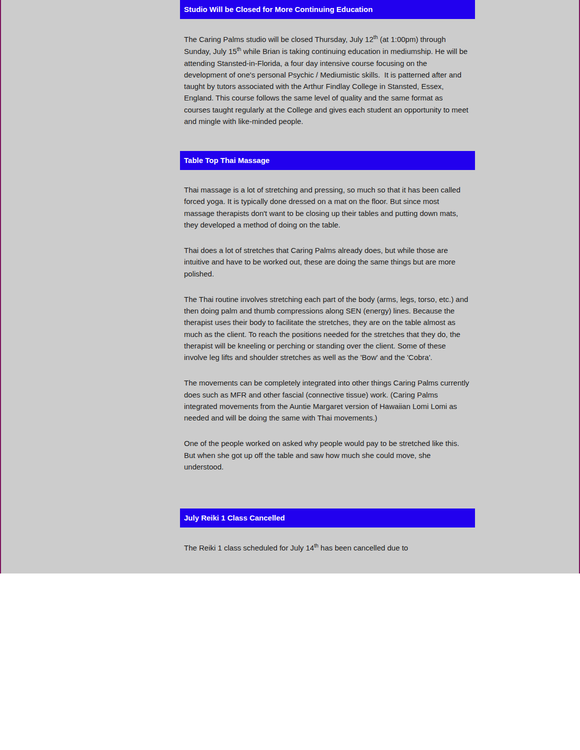Studio Will be Closed for More Continuing Education
The Caring Palms studio will be closed Thursday, July 12th (at 1:00pm) through Sunday, July 15th while Brian is taking continuing education in mediumship. He will be attending Stansted-in-Florida, a four day intensive course focusing on the development of one's personal Psychic / Mediumistic skills. It is patterned after and taught by tutors associated with the Arthur Findlay College in Stansted, Essex, England. This course follows the same level of quality and the same format as courses taught regularly at the College and gives each student an opportunity to meet and mingle with like-minded people.
Table Top Thai Massage
Thai massage is a lot of stretching and pressing, so much so that it has been called forced yoga. It is typically done dressed on a mat on the floor. But since most massage therapists don't want to be closing up their tables and putting down mats, they developed a method of doing on the table.
Thai does a lot of stretches that Caring Palms already does, but while those are intuitive and have to be worked out, these are doing the same things but are more polished.
The Thai routine involves stretching each part of the body (arms, legs, torso, etc.) and then doing palm and thumb compressions along SEN (energy) lines. Because the therapist uses their body to facilitate the stretches, they are on the table almost as much as the client. To reach the positions needed for the stretches that they do, the therapist will be kneeling or perching or standing over the client. Some of these involve leg lifts and shoulder stretches as well as the 'Bow' and the 'Cobra'.
The movements can be completely integrated into other things Caring Palms currently does such as MFR and other fascial (connective tissue) work. (Caring Palms integrated movements from the Auntie Margaret version of Hawaiian Lomi Lomi as needed and will be doing the same with Thai movements.)
One of the people worked on asked why people would pay to be stretched like this. But when she got up off the table and saw how much she could move, she understood.
July Reiki 1 Class Cancelled
The Reiki 1 class scheduled for July 14th has been cancelled due to